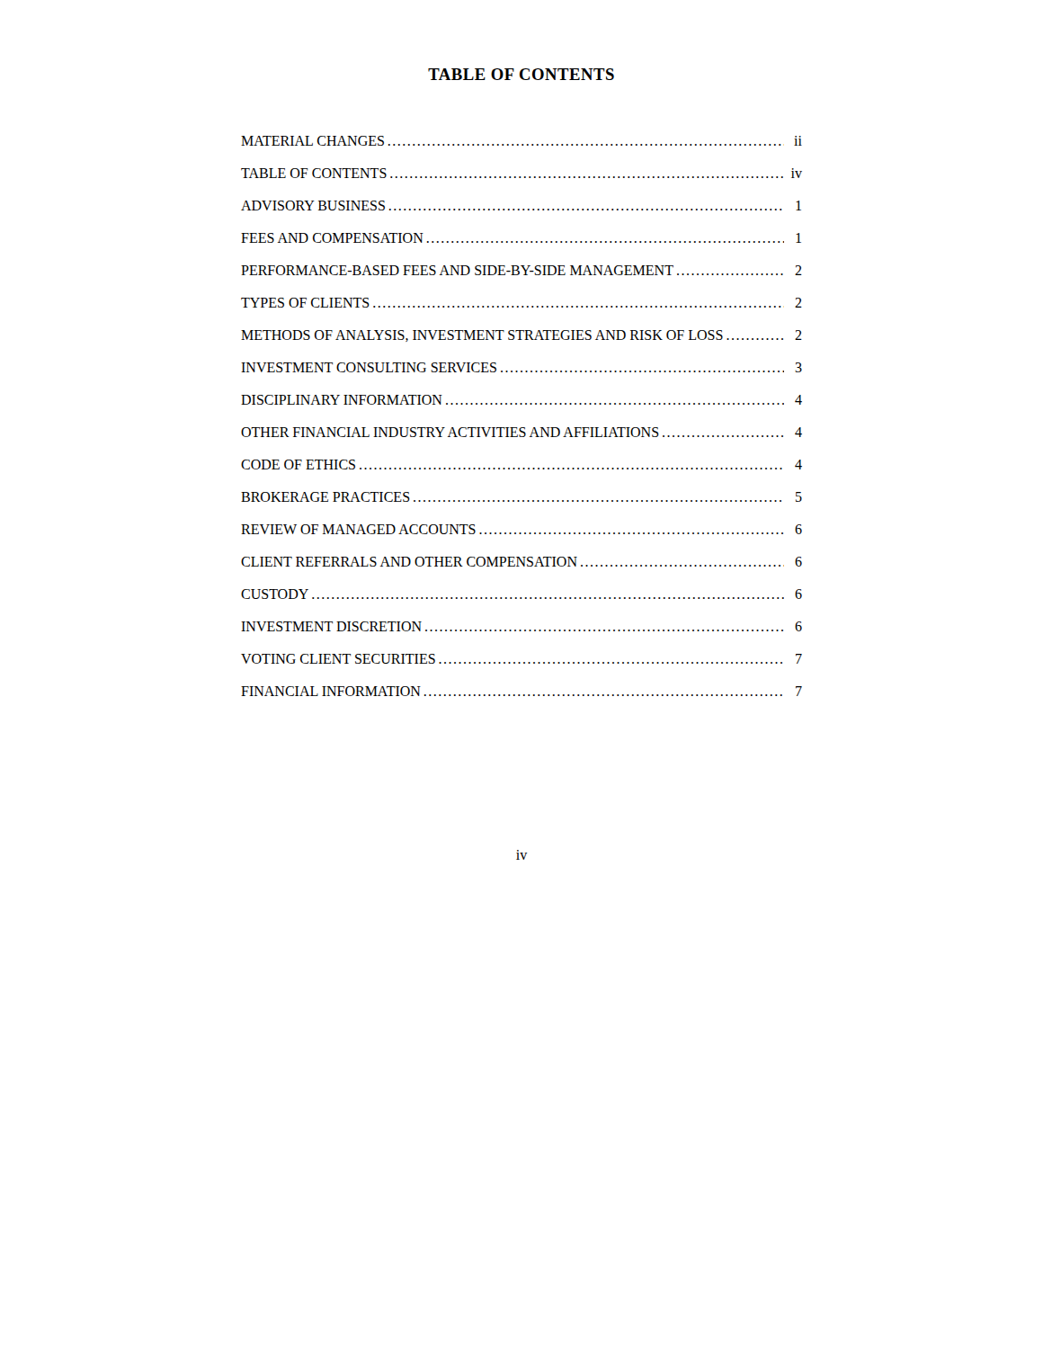TABLE OF CONTENTS
MATERIAL CHANGES .................................................................................................................................. ii
TABLE OF CONTENTS .............................................................................................................................. iv
ADVISORY BUSINESS .............................................................................................................................. 1
FEES AND COMPENSATION ................................................................................................................... 1
PERFORMANCE-BASED FEES AND SIDE-BY-SIDE MANAGEMENT ............................................. 2
TYPES OF CLIENTS ................................................................................................................................. 2
METHODS OF ANALYSIS, INVESTMENT STRATEGIES AND RISK OF LOSS ............................... 2
INVESTMENT CONSULTING SERVICES .............................................................................................. 3
DISCIPLINARY INFORMATION .......................................................................................................... 4
OTHER FINANCIAL INDUSTRY ACTIVITIES AND AFFILIATIONS ................................................ 4
CODE OF ETHICS ..................................................................................................................................... 4
BROKERAGE PRACTICES ....................................................................................................................... 5
REVIEW OF MANAGED ACCOUNTS .................................................................................................... 6
CLIENT REFERRALS AND OTHER COMPENSATION ....................................................................... 6
CUSTODY ..................................................................................................................................................... 6
INVESTMENT DISCRETION .................................................................................................................... 6
VOTING CLIENT SECURITIES ........................................................................................................... 7
FINANCIAL INFORMATION ................................................................................................................... 7
iv